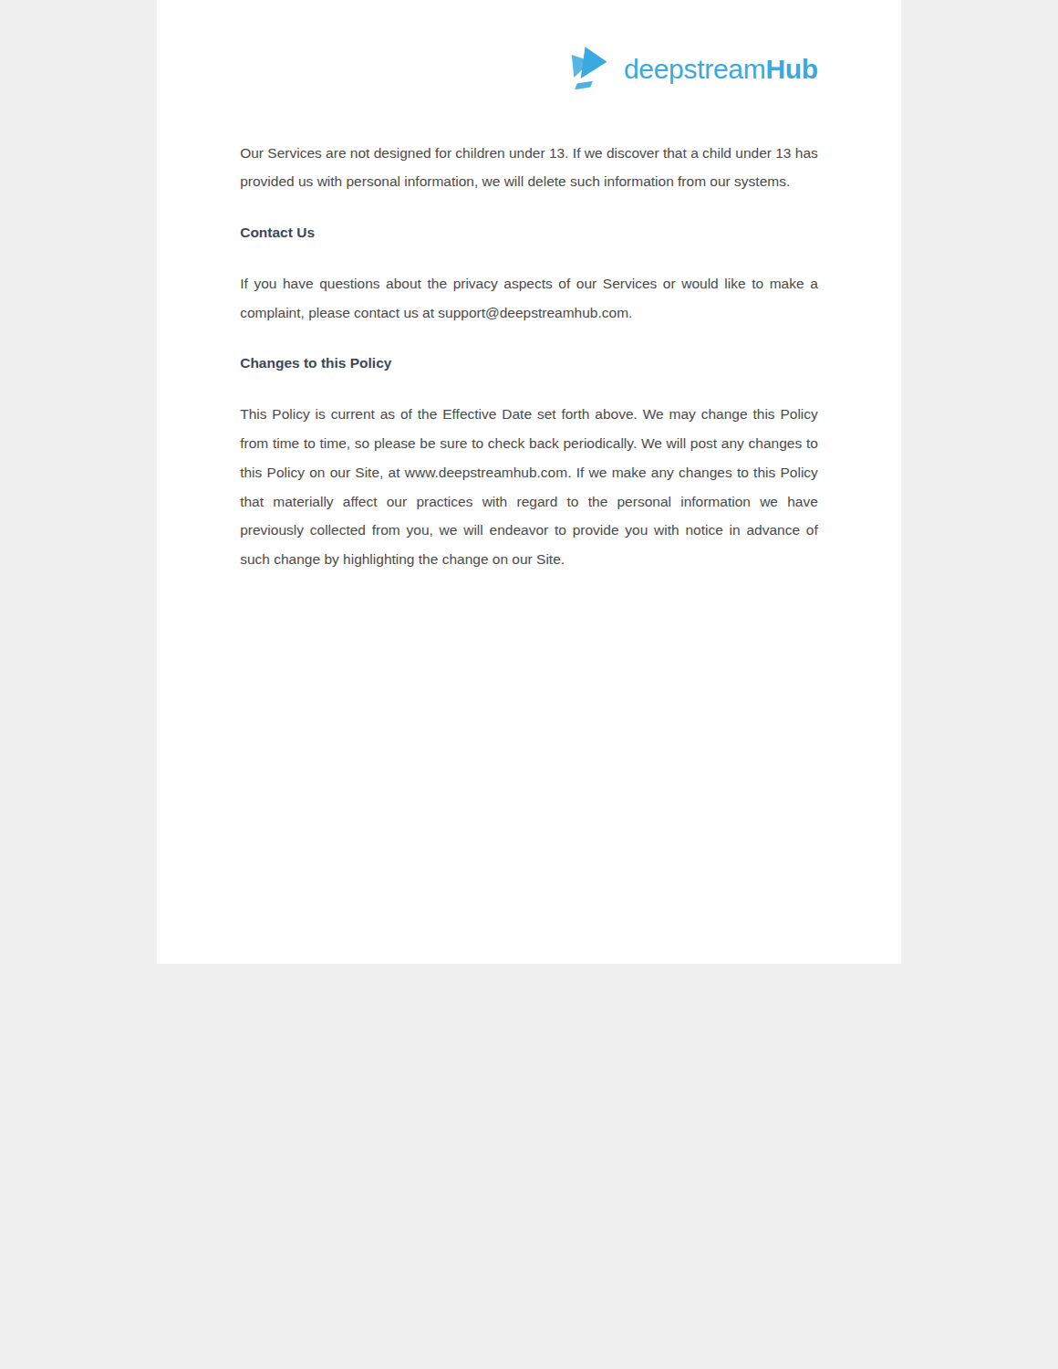deepstream Hub
Our Services are not designed for children under 13. If we discover that a child under 13 has provided us with personal information, we will delete such information from our systems.
Contact Us
If you have questions about the privacy aspects of our Services or would like to make a complaint, please contact us at support@deepstreamhub.com.
Changes to this Policy
This Policy is current as of the Effective Date set forth above. We may change this Policy from time to time, so please be sure to check back periodically. We will post any changes to this Policy on our Site, at www.deepstreamhub.com. If we make any changes to this Policy that materially affect our practices with regard to the personal information we have previously collected from you, we will endeavor to provide you with notice in advance of such change by highlighting the change on our Site.